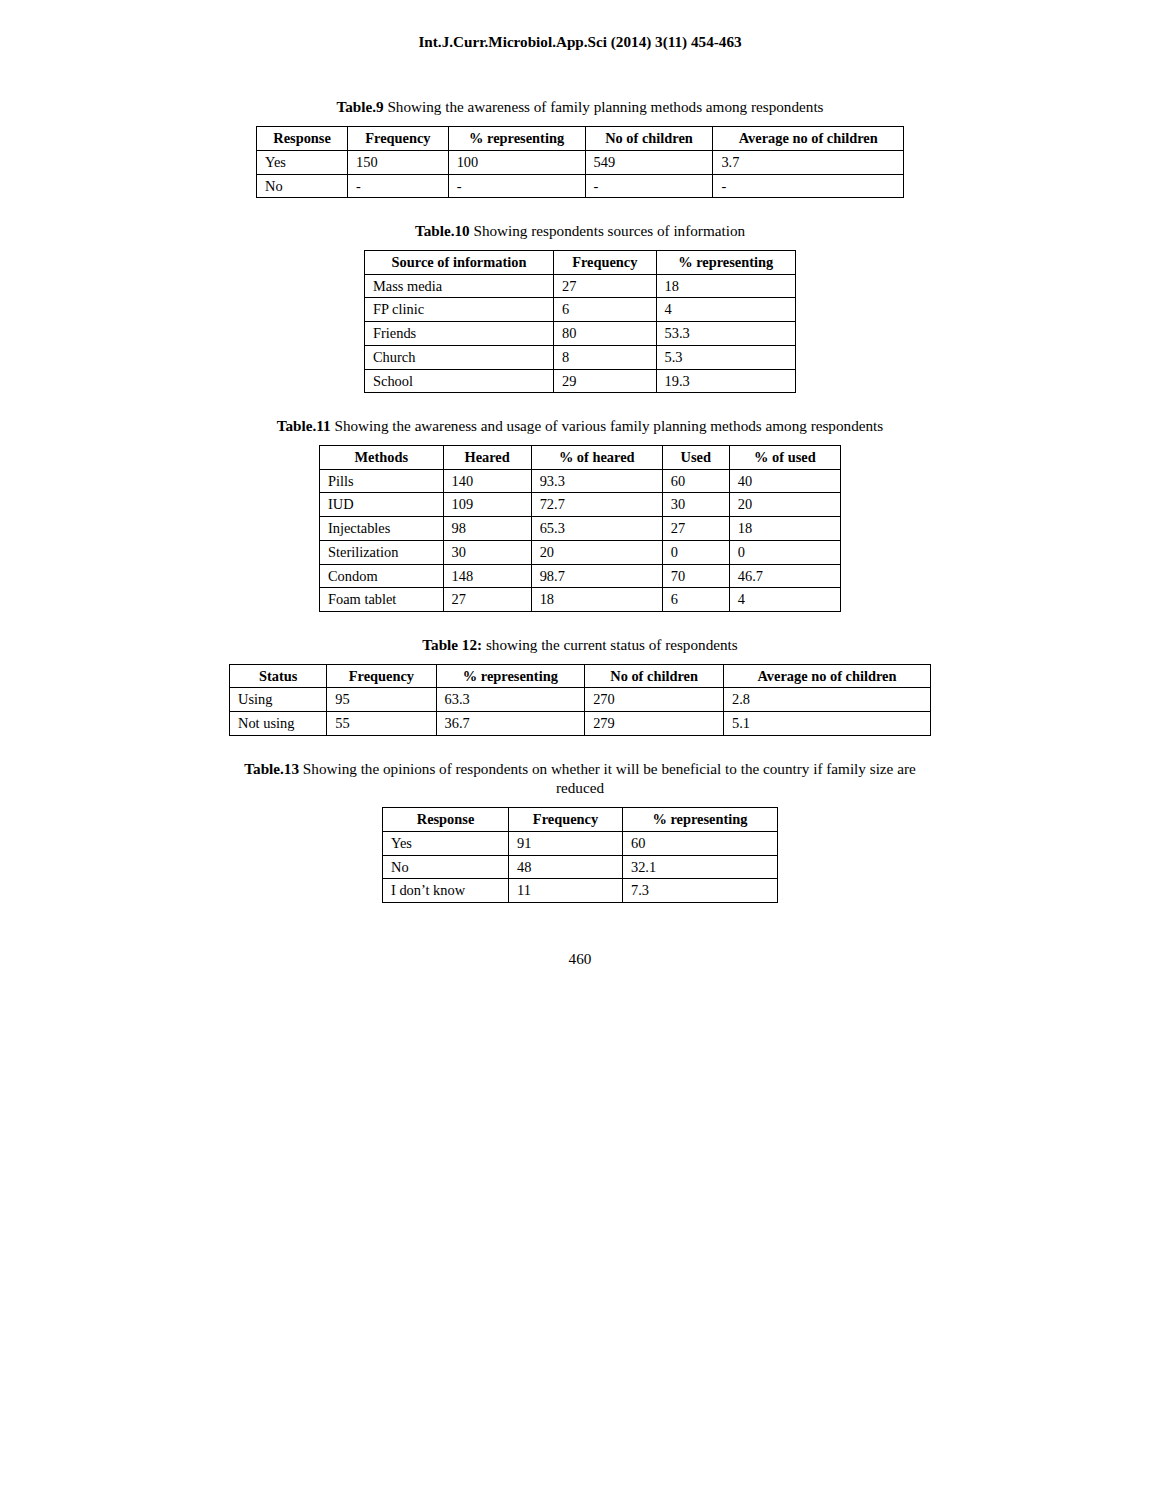Int.J.Curr.Microbiol.App.Sci (2014) 3(11) 454-463
Table.9 Showing the awareness of family planning methods among respondents
| Response | Frequency | % representing | No of children | Average no of children |
| --- | --- | --- | --- | --- |
| Yes | 150 | 100 | 549 | 3.7 |
| No | - | - | - | - |
Table.10 Showing respondents sources of information
| Source of information | Frequency | % representing |
| --- | --- | --- |
| Mass media | 27 | 18 |
| FP clinic | 6 | 4 |
| Friends | 80 | 53.3 |
| Church | 8 | 5.3 |
| School | 29 | 19.3 |
Table.11 Showing the awareness and usage of various family planning methods among respondents
| Methods | Heared | % of heared | Used | % of used |
| --- | --- | --- | --- | --- |
| Pills | 140 | 93.3 | 60 | 40 |
| IUD | 109 | 72.7 | 30 | 20 |
| Injectables | 98 | 65.3 | 27 | 18 |
| Sterilization | 30 | 20 | 0 | 0 |
| Condom | 148 | 98.7 | 70 | 46.7 |
| Foam tablet | 27 | 18 | 6 | 4 |
Table 12: showing the current status of respondents
| Status | Frequency | % representing | No of children | Average no of children |
| --- | --- | --- | --- | --- |
| Using | 95 | 63.3 | 270 | 2.8 |
| Not using | 55 | 36.7 | 279 | 5.1 |
Table.13 Showing the opinions of respondents on whether it will be beneficial to the country if family size are reduced
| Response | Frequency | % representing |
| --- | --- | --- |
| Yes | 91 | 60 |
| No | 48 | 32.1 |
| I don’t know | 11 | 7.3 |
460